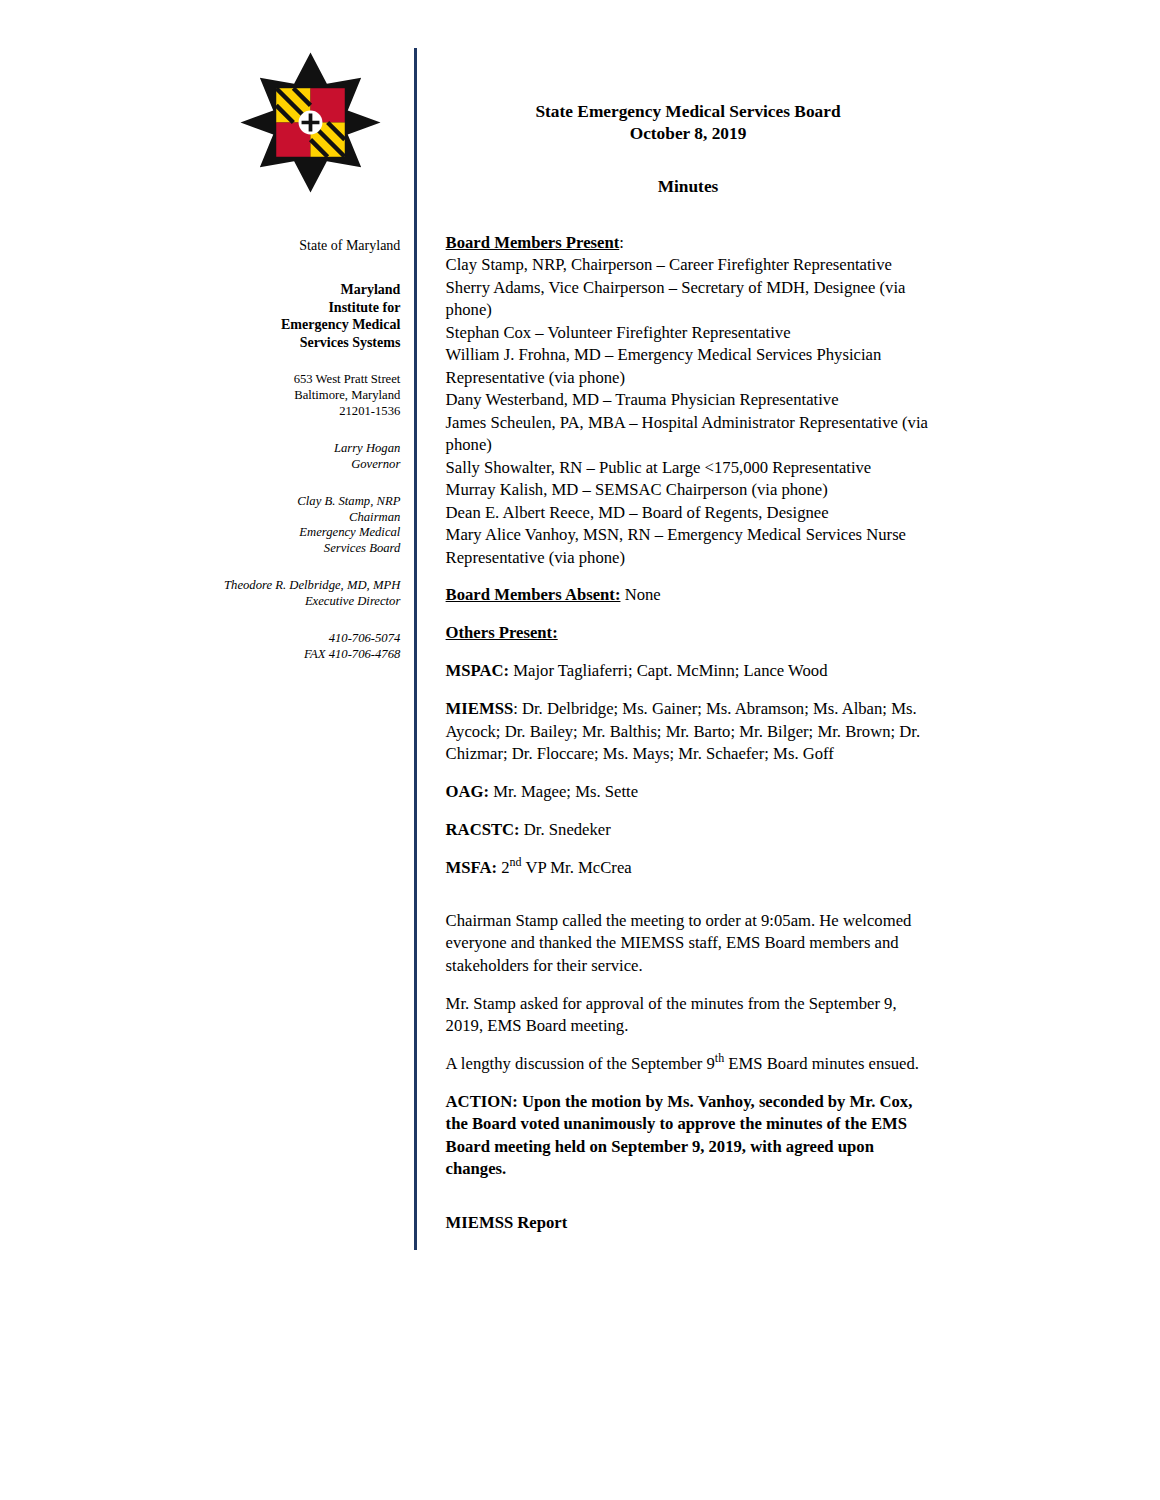State of Maryland
Maryland
Institute for
Emergency Medical
Services Systems
653 West Pratt Street
Baltimore, Maryland
21201-1536
Larry Hogan
Governor
Clay B. Stamp, NRP
Chairman
Emergency Medical
Services Board
Theodore R. Delbridge, MD, MPH
Executive Director
410-706-5074
FAX 410-706-4768
State Emergency Medical Services Board
October 8, 2019
Minutes
Board Members Present:
Clay Stamp, NRP, Chairperson – Career Firefighter Representative
Sherry Adams, Vice Chairperson – Secretary of MDH, Designee (via phone)
Stephan Cox – Volunteer Firefighter Representative
William J. Frohna, MD – Emergency Medical Services Physician Representative (via phone)
Dany Westerband, MD – Trauma Physician Representative
James Scheulen, PA, MBA – Hospital Administrator Representative (via phone)
Sally Showalter, RN – Public at Large <175,000 Representative
Murray Kalish, MD – SEMSAC Chairperson (via phone)
Dean E. Albert Reece, MD – Board of Regents, Designee
Mary Alice Vanhoy, MSN, RN – Emergency Medical Services Nurse Representative (via phone)
Board Members Absent: None
Others Present:
MSPAC: Major Tagliaferri; Capt. McMinn; Lance Wood
MIEMSS: Dr. Delbridge; Ms. Gainer; Ms. Abramson; Ms. Alban; Ms. Aycock; Dr. Bailey; Mr. Balthis; Mr. Barto; Mr. Bilger; Mr. Brown; Dr. Chizmar; Dr. Floccare; Ms. Mays; Mr. Schaefer; Ms. Goff
OAG: Mr. Magee; Ms. Sette
RACSTC: Dr. Snedeker
MSFA: 2nd VP Mr. McCrea
Chairman Stamp called the meeting to order at 9:05am. He welcomed everyone and thanked the MIEMSS staff, EMS Board members and stakeholders for their service.
Mr. Stamp asked for approval of the minutes from the September 9, 2019, EMS Board meeting.
A lengthy discussion of the September 9th EMS Board minutes ensued.
ACTION: Upon the motion by Ms. Vanhoy, seconded by Mr. Cox, the Board voted unanimously to approve the minutes of the EMS Board meeting held on September 9, 2019, with agreed upon changes.
MIEMSS Report